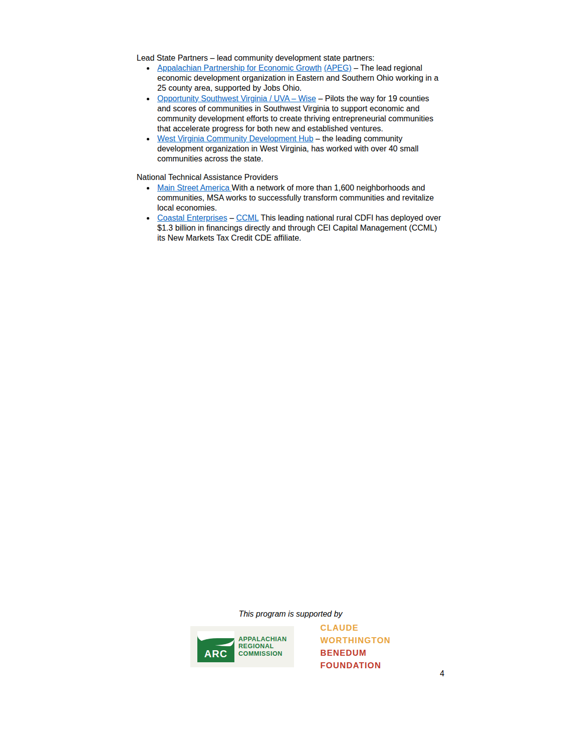Lead State Partners – lead community development state partners:
Appalachian Partnership for Economic Growth (APEG) – The lead regional economic development organization in Eastern and Southern Ohio working in a 25 county area, supported by Jobs Ohio.
Opportunity Southwest Virginia / UVA – Wise – Pilots the way for 19 counties and scores of communities in Southwest Virginia to support economic and community development efforts to create thriving entrepreneurial communities that accelerate progress for both new and established ventures.
West Virginia Community Development Hub – the leading community development organization in West Virginia, has worked with over 40 small communities across the state.
National Technical Assistance Providers
Main Street America With a network of more than 1,600 neighborhoods and communities, MSA works to successfully transform communities and revitalize local economies.
Coastal Enterprises – CCML This leading national rural CDFI has deployed over $1.3 billion in financings directly and through CEI Capital Management (CCML) its New Markets Tax Credit CDE affiliate.
This program is supported by
ARC
APPALACHIAN
REGIONAL
COMMISSION
CLAUDE
WORTHINGTON
BENEDUM
FOUNDATION
4